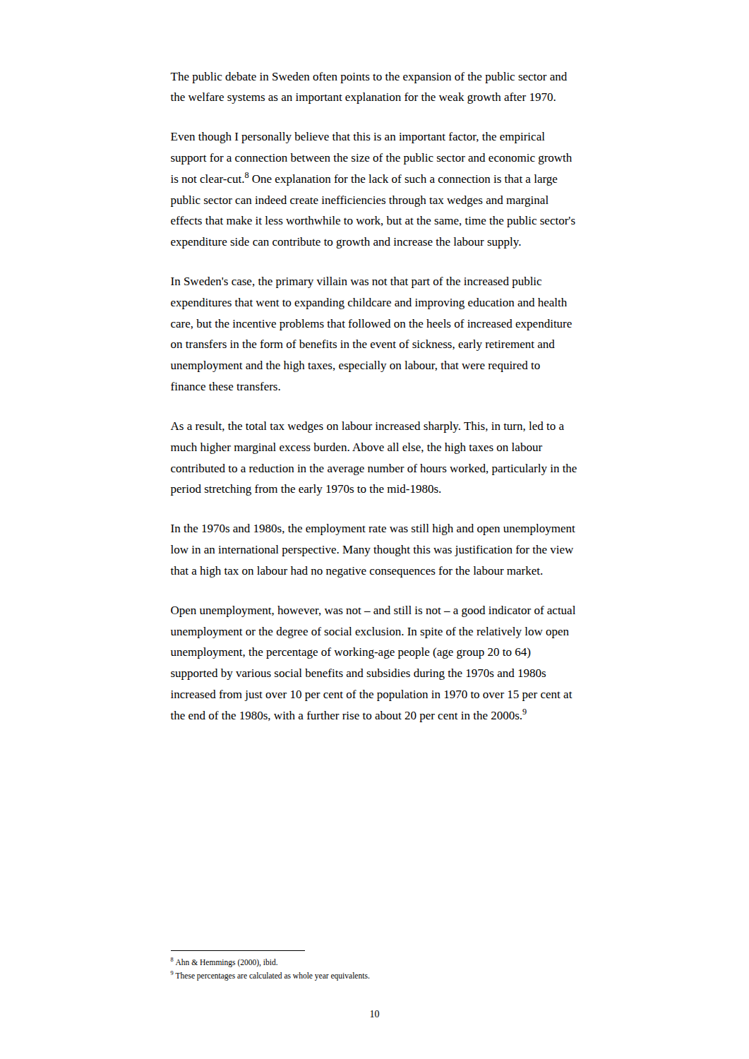The public debate in Sweden often points to the expansion of the public sector and the welfare systems as an important explanation for the weak growth after 1970.
Even though I personally believe that this is an important factor, the empirical support for a connection between the size of the public sector and economic growth is not clear-cut.8 One explanation for the lack of such a connection is that a large public sector can indeed create inefficiencies through tax wedges and marginal effects that make it less worthwhile to work, but at the same, time the public sector's expenditure side can contribute to growth and increase the labour supply.
In Sweden's case, the primary villain was not that part of the increased public expenditures that went to expanding childcare and improving education and health care, but the incentive problems that followed on the heels of increased expenditure on transfers in the form of benefits in the event of sickness, early retirement and unemployment and the high taxes, especially on labour, that were required to finance these transfers.
As a result, the total tax wedges on labour increased sharply. This, in turn, led to a much higher marginal excess burden. Above all else, the high taxes on labour contributed to a reduction in the average number of hours worked, particularly in the period stretching from the early 1970s to the mid-1980s.
In the 1970s and 1980s, the employment rate was still high and open unemployment low in an international perspective. Many thought this was justification for the view that a high tax on labour had no negative consequences for the labour market.
Open unemployment, however, was not – and still is not – a good indicator of actual unemployment or the degree of social exclusion. In spite of the relatively low open unemployment, the percentage of working-age people (age group 20 to 64) supported by various social benefits and subsidies during the 1970s and 1980s increased from just over 10 per cent of the population in 1970 to over 15 per cent at the end of the 1980s, with a further rise to about 20 per cent in the 2000s.9
8Ahn & Hemmings (2000), ibid.
9These percentages are calculated as whole year equivalents.
10